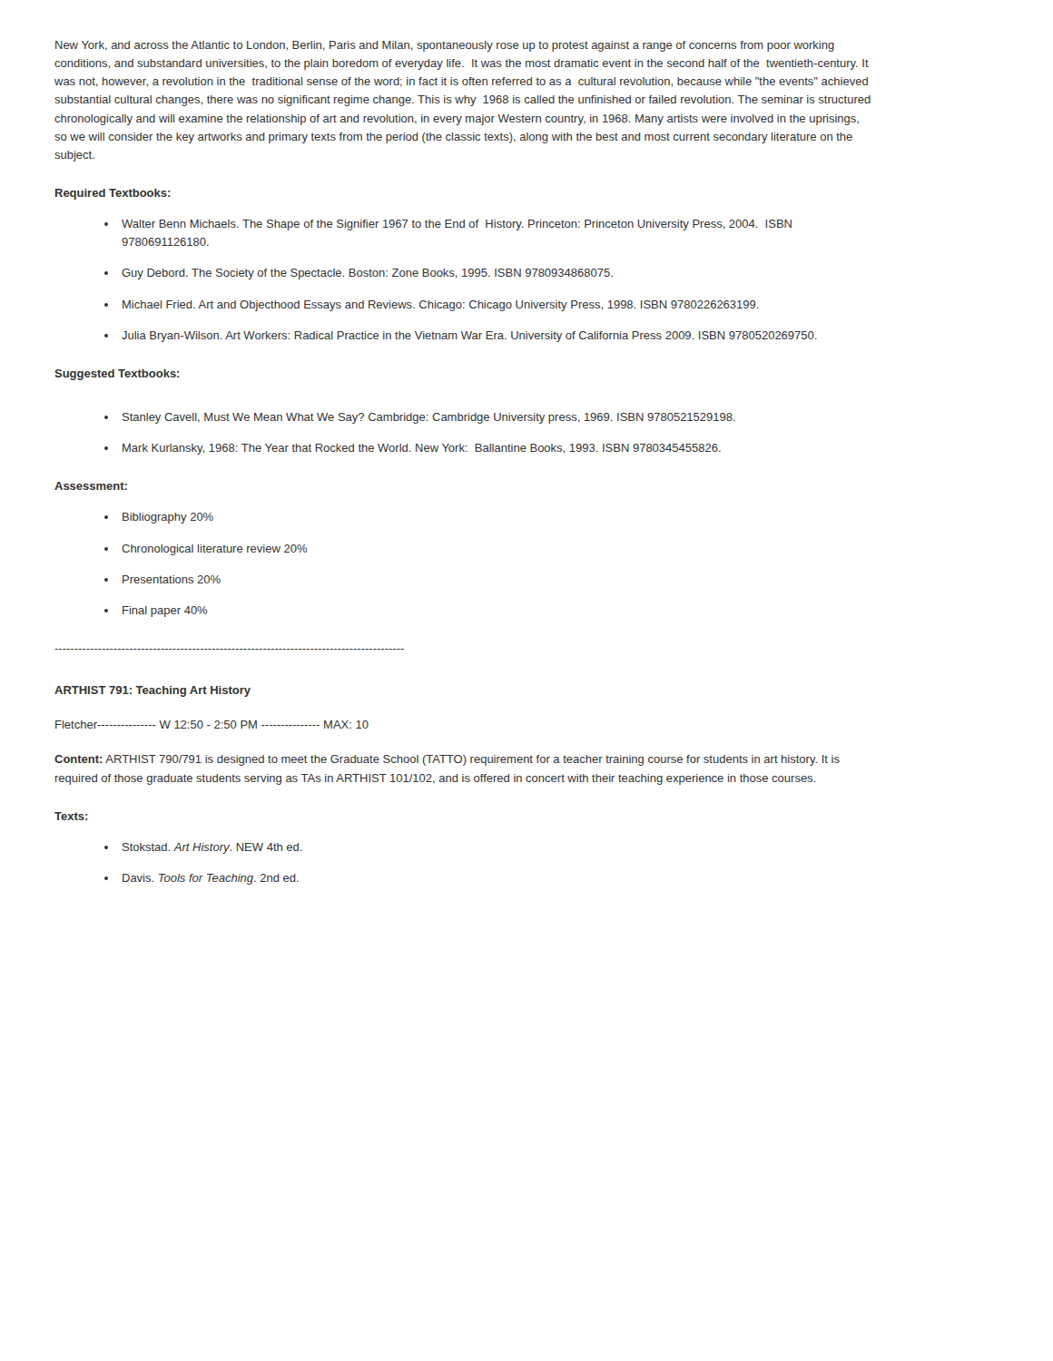New York, and across the Atlantic to London, Berlin, Paris and Milan, spontaneously rose up to protest against a range of concerns from poor working conditions, and substandard universities, to the plain boredom of everyday life. It was the most dramatic event in the second half of the twentieth-century. It was not, however, a revolution in the traditional sense of the word; in fact it is often referred to as a cultural revolution, because while "the events" achieved substantial cultural changes, there was no significant regime change. This is why 1968 is called the unfinished or failed revolution. The seminar is structured chronologically and will examine the relationship of art and revolution, in every major Western country, in 1968. Many artists were involved in the uprisings, so we will consider the key artworks and primary texts from the period (the classic texts), along with the best and most current secondary literature on the subject.
Required Textbooks:
Walter Benn Michaels. The Shape of the Signifier 1967 to the End of History. Princeton: Princeton University Press, 2004. ISBN 9780691126180.
Guy Debord. The Society of the Spectacle. Boston: Zone Books, 1995. ISBN 9780934868075.
Michael Fried. Art and Objecthood Essays and Reviews. Chicago: Chicago University Press, 1998. ISBN 9780226263199.
Julia Bryan-Wilson. Art Workers: Radical Practice in the Vietnam War Era. University of California Press 2009. ISBN 9780520269750.
Suggested Textbooks:
Stanley Cavell, Must We Mean What We Say? Cambridge: Cambridge University press, 1969. ISBN 9780521529198.
Mark Kurlansky, 1968: The Year that Rocked the World. New York: Ballantine Books, 1993. ISBN 9780345455826.
Assessment:
Bibliography 20%
Chronological literature review 20%
Presentations 20%
Final paper 40%
-----------------------------------------------------------------------------------------
ARTHIST 791: Teaching Art History
Fletcher--------------- W 12:50 - 2:50 PM --------------- MAX: 10
Content: ARTHIST 790/791 is designed to meet the Graduate School (TATTO) requirement for a teacher training course for students in art history. It is required of those graduate students serving as TAs in ARTHIST 101/102, and is offered in concert with their teaching experience in those courses.
Texts:
Stokstad. Art History. NEW 4th ed.
Davis. Tools for Teaching. 2nd ed.